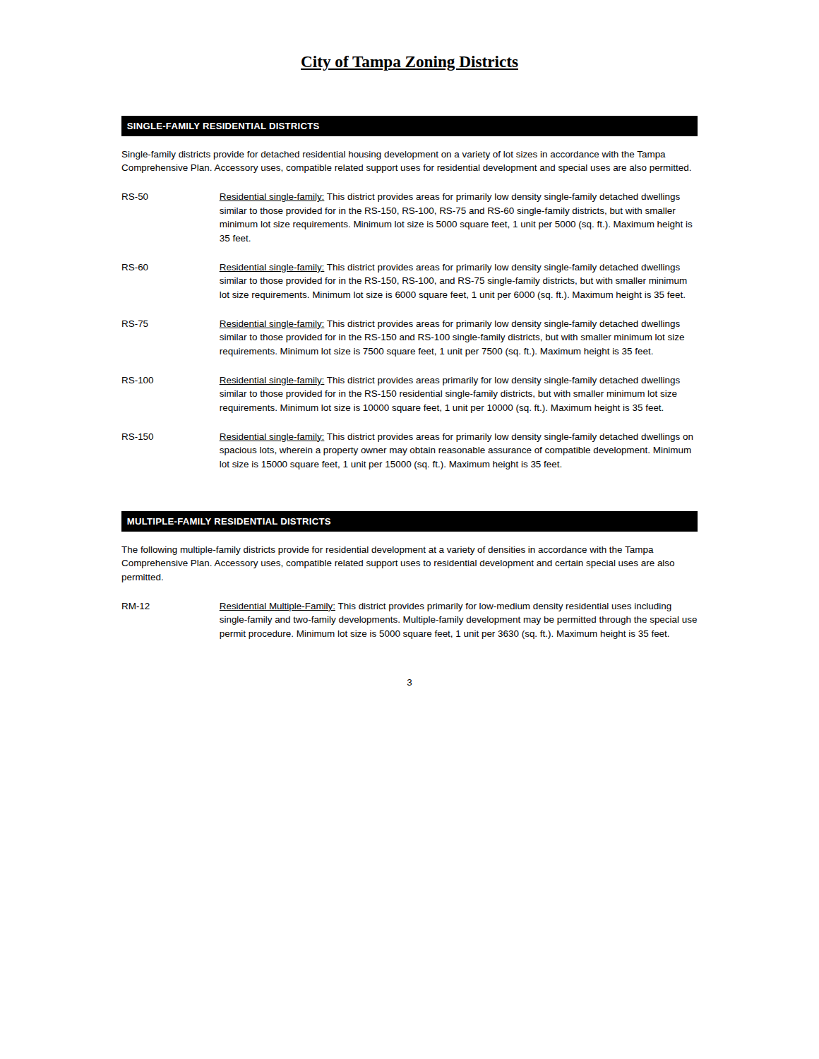City of Tampa Zoning Districts
SINGLE-FAMILY RESIDENTIAL DISTRICTS
Single-family districts provide for detached residential housing development on a variety of lot sizes in accordance with the Tampa Comprehensive Plan. Accessory uses, compatible related support uses for residential development and special uses are also permitted.
| RS-50 | Residential single-family: This district provides areas for primarily low density single-family detached dwellings similar to those provided for in the RS-150, RS-100, RS-75 and RS-60 single-family districts, but with smaller minimum lot size requirements. Minimum lot size is 5000 square feet, 1 unit per 5000 (sq. ft.). Maximum height is 35 feet. |
| RS-60 | Residential single-family: This district provides areas for primarily low density single-family detached dwellings similar to those provided for in the RS-150, RS-100, and RS-75 single-family districts, but with smaller minimum lot size requirements. Minimum lot size is 6000 square feet, 1 unit per 6000 (sq. ft.). Maximum height is 35 feet. |
| RS-75 | Residential single-family: This district provides areas for primarily low density single-family detached dwellings similar to those provided for in the RS-150 and RS-100 single-family districts, but with smaller minimum lot size requirements. Minimum lot size is 7500 square feet, 1 unit per 7500 (sq. ft.). Maximum height is 35 feet. |
| RS-100 | Residential single-family: This district provides areas primarily for low density single-family detached dwellings similar to those provided for in the RS-150 residential single-family districts, but with smaller minimum lot size requirements. Minimum lot size is 10000 square feet, 1 unit per 10000 (sq. ft.). Maximum height is 35 feet. |
| RS-150 | Residential single-family: This district provides areas for primarily low density single-family detached dwellings on spacious lots, wherein a property owner may obtain reasonable assurance of compatible development. Minimum lot size is 15000 square feet, 1 unit per 15000 (sq. ft.). Maximum height is 35 feet. |
MULTIPLE-FAMILY RESIDENTIAL DISTRICTS
The following multiple-family districts provide for residential development at a variety of densities in accordance with the Tampa Comprehensive Plan. Accessory uses, compatible related support uses to residential development and certain special uses are also permitted.
| RM-12 | Residential Multiple-Family: This district provides primarily for low-medium density residential uses including single-family and two-family developments. Multiple-family development may be permitted through the special use permit procedure. Minimum lot size is 5000 square feet, 1 unit per 3630 (sq. ft.). Maximum height is 35 feet. |
3